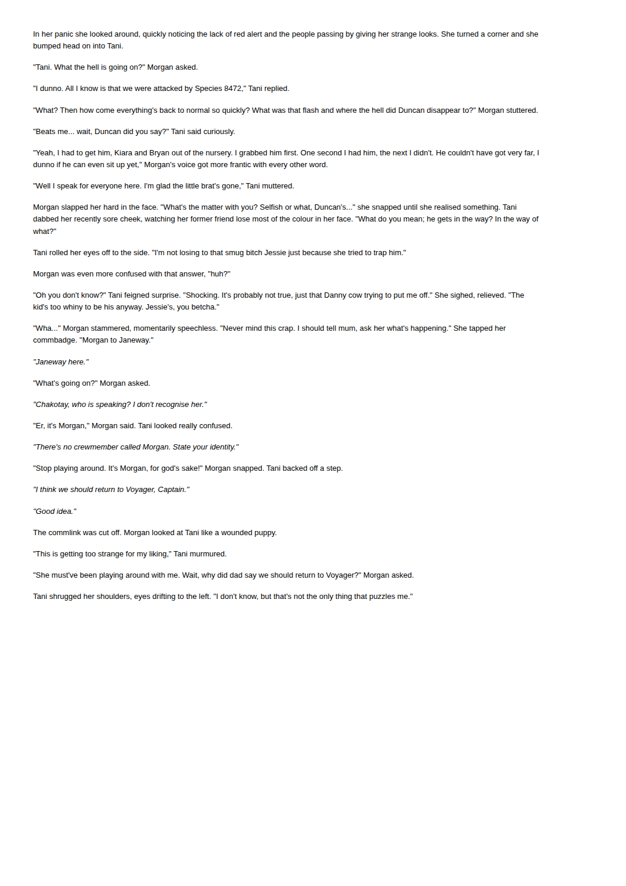In her panic she looked around, quickly noticing the lack of red alert and the people passing by giving her strange looks. She turned a corner and she bumped head on into Tani.
"Tani. What the hell is going on?" Morgan asked.
"I dunno. All I know is that we were attacked by Species 8472," Tani replied.
"What? Then how come everything's back to normal so quickly? What was that flash and where the hell did Duncan disappear to?" Morgan stuttered.
"Beats me... wait, Duncan did you say?" Tani said curiously.
"Yeah, I had to get him, Kiara and Bryan out of the nursery. I grabbed him first. One second I had him, the next I didn't. He couldn't have got very far, I dunno if he can even sit up yet," Morgan's voice got more frantic with every other word.
"Well I speak for everyone here. I'm glad the little brat's gone," Tani muttered.
Morgan slapped her hard in the face. "What's the matter with you? Selfish or what, Duncan's..." she snapped until she realised something. Tani dabbed her recently sore cheek, watching her former friend lose most of the colour in her face. "What do you mean; he gets in the way? In the way of what?"
Tani rolled her eyes off to the side. "I'm not losing to that smug bitch Jessie just because she tried to trap him."
Morgan was even more confused with that answer, "huh?"
"Oh you don't know?" Tani feigned surprise. "Shocking. It's probably not true, just that Danny cow trying to put me off." She sighed, relieved. "The kid's too whiny to be his anyway. Jessie's, you betcha."
"Wha..." Morgan stammered, momentarily speechless. "Never mind this crap. I should tell mum, ask her what's happening." She tapped her commbadge. "Morgan to Janeway."
"Janeway here."
"What's going on?" Morgan asked.
"Chakotay, who is speaking? I don't recognise her."
"Er, it's Morgan," Morgan said. Tani looked really confused.
"There's no crewmember called Morgan. State your identity."
"Stop playing around. It's Morgan, for god's sake!" Morgan snapped. Tani backed off a step.
"I think we should return to Voyager, Captain."
"Good idea."
The commlink was cut off. Morgan looked at Tani like a wounded puppy.
"This is getting too strange for my liking," Tani murmured.
"She must've been playing around with me. Wait, why did dad say we should return to Voyager?" Morgan asked.
Tani shrugged her shoulders, eyes drifting to the left. "I don't know, but that's not the only thing that puzzles me."